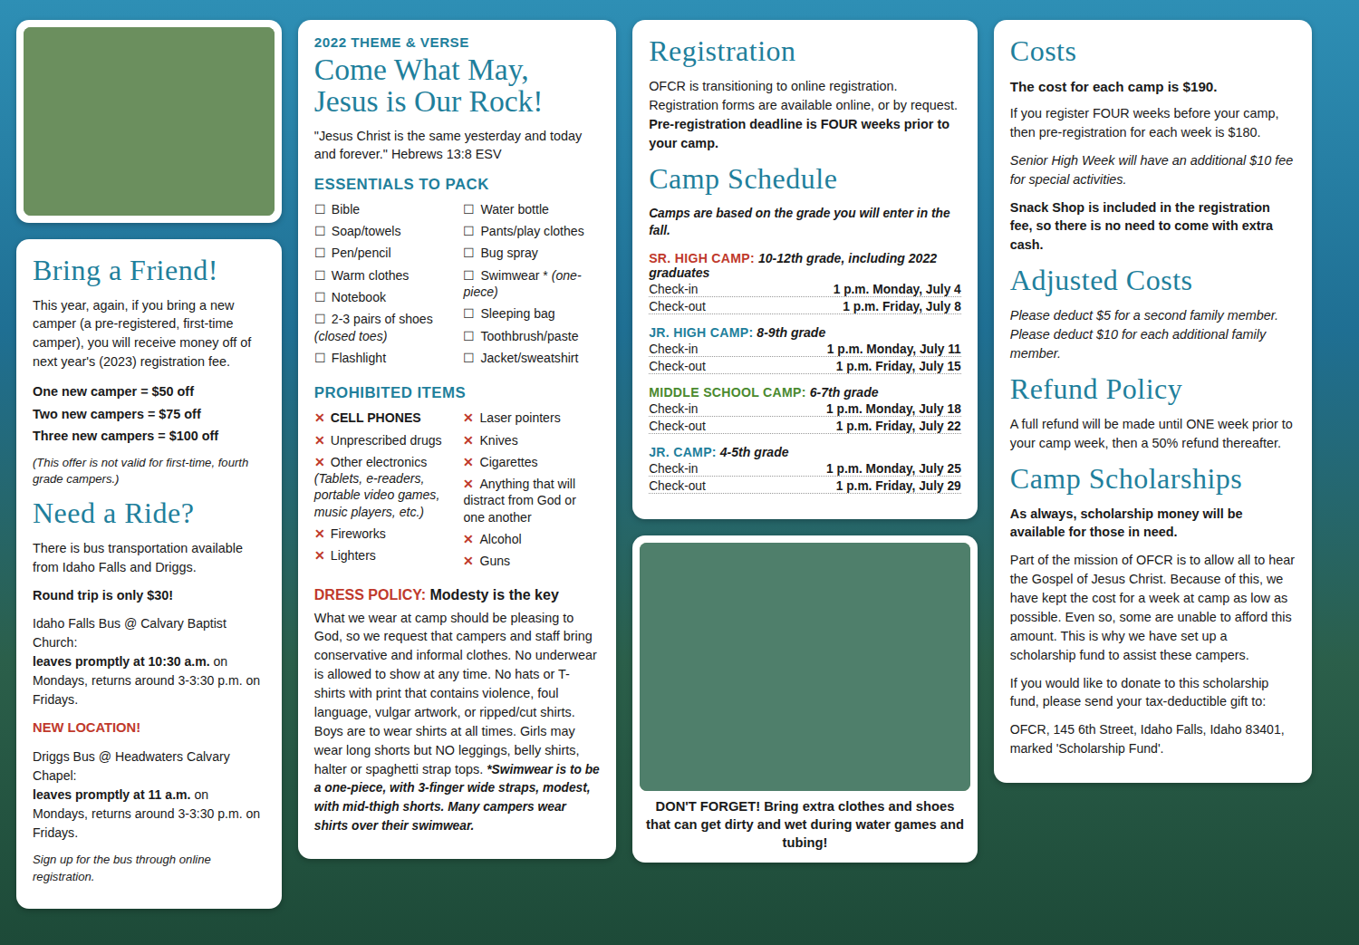Bring a Friend!
This year, again, if you bring a new camper (a pre-registered, first-time camper), you will receive money off of next year's (2023) registration fee.
One new camper = $50 off
Two new campers = $75 off
Three new campers = $100 off
(This offer is not valid for first-time, fourth grade campers.)
Need a Ride?
There is bus transportation available from Idaho Falls and Driggs.
Round trip is only $30!
Idaho Falls Bus @ Calvary Baptist Church:
leaves promptly at 10:30 a.m. on Mondays, returns around 3-3:30 p.m. on Fridays.
NEW LOCATION!
Driggs Bus @ Headwaters Calvary Chapel:
leaves promptly at 11 a.m. on Mondays, returns around 3-3:30 p.m. on Fridays.
Sign up for the bus through online registration.
2022 THEME & VERSE
Come What May,
Jesus is Our Rock!
"Jesus Christ is the same yesterday and today and forever." Hebrews 13:8 ESV
Essentials to Pack
Bible
Soap/towels
Pen/pencil
Warm clothes
Notebook
2-3 pairs of shoes (closed toes)
Flashlight
Water bottle
Pants/play clothes
Bug spray
Swimwear * (one-piece)
Sleeping bag
Toothbrush/paste
Jacket/sweatshirt
Prohibited Items
CELL PHONES
Unprescribed drugs
Other electronics (Tablets, e-readers, portable video games, music players, etc.)
Fireworks
Lighters
Laser pointers
Knives
Cigarettes
Anything that will distract from God or one another
Alcohol
Guns
DRESS POLICY: Modesty is the key
What we wear at camp should be pleasing to God, so we request that campers and staff bring conservative and informal clothes. No underwear is allowed to show at any time. No hats or T-shirts with print that contains violence, foul language, vulgar artwork, or ripped/cut shirts. Boys are to wear shirts at all times. Girls may wear long shorts but NO leggings, belly shirts, halter or spaghetti strap tops. *Swimwear is to be a one-piece, with 3-finger wide straps, modest, with mid-thigh shorts. Many campers wear shirts over their swimwear.
Registration
OFCR is transitioning to online registration. Registration forms are available online, or by request. Pre-registration deadline is FOUR weeks prior to your camp.
Camp Schedule
Camps are based on the grade you will enter in the fall.
SR. HIGH CAMP: 10-12th grade, including 2022 graduates
Check-in 1 p.m. Monday, July 4
Check-out 1 p.m. Friday, July 8
JR. HIGH CAMP: 8-9th grade
Check-in 1 p.m. Monday, July 11
Check-out 1 p.m. Friday, July 15
MIDDLE SCHOOL CAMP: 6-7th grade
Check-in 1 p.m. Monday, July 18
Check-out 1 p.m. Friday, July 22
JR. CAMP: 4-5th grade
Check-in 1 p.m. Monday, July 25
Check-out 1 p.m. Friday, July 29
DON'T FORGET! Bring extra clothes and shoes that can get dirty and wet during water games and tubing!
Costs
The cost for each camp is $190.
If you register FOUR weeks before your camp, then pre-registration for each week is $180.
Senior High Week will have an additional $10 fee for special activities.
Snack Shop is included in the registration fee, so there is no need to come with extra cash.
Adjusted Costs
Please deduct $5 for a second family member. Please deduct $10 for each additional family member.
Refund Policy
A full refund will be made until ONE week prior to your camp week, then a 50% refund thereafter.
Camp Scholarships
As always, scholarship money will be available for those in need.
Part of the mission of OFCR is to allow all to hear the Gospel of Jesus Christ. Because of this, we have kept the cost for a week at camp as low as possible. Even so, some are unable to afford this amount. This is why we have set up a scholarship fund to assist these campers.
If you would like to donate to this scholarship fund, please send your tax-deductible gift to:
OFCR, 145 6th Street, Idaho Falls, Idaho 83401, marked 'Scholarship Fund'.